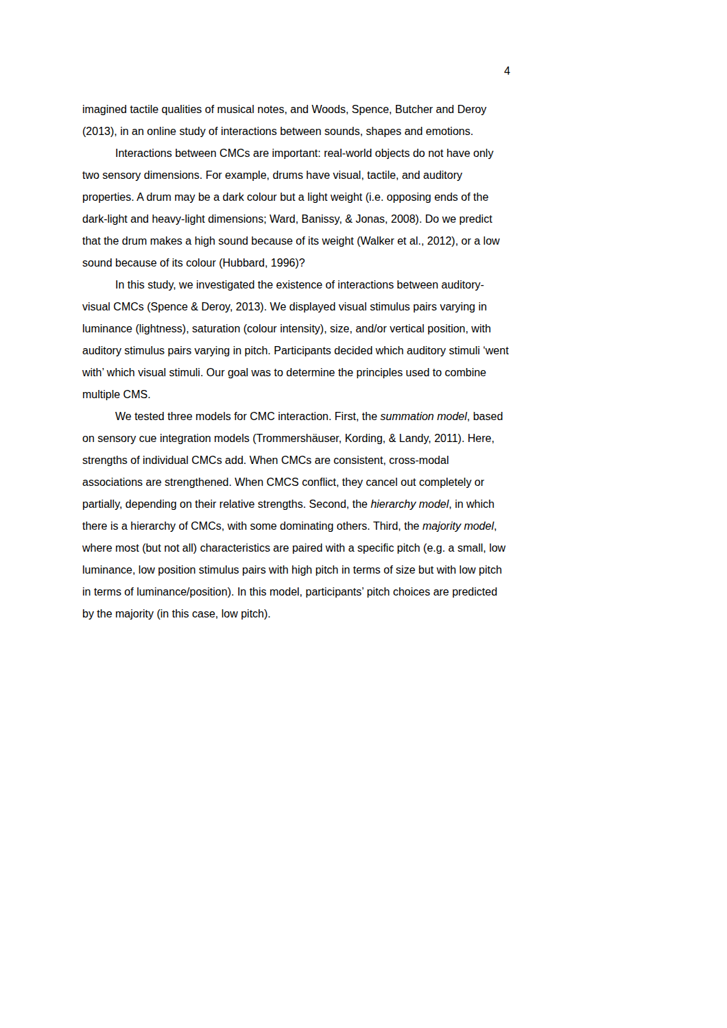4
imagined tactile qualities of musical notes, and Woods, Spence, Butcher and Deroy (2013), in an online study of interactions between sounds, shapes and emotions.
Interactions between CMCs are important: real-world objects do not have only two sensory dimensions. For example, drums have visual, tactile, and auditory properties. A drum may be a dark colour but a light weight (i.e. opposing ends of the dark-light and heavy-light dimensions; Ward, Banissy, & Jonas, 2008). Do we predict that the drum makes a high sound because of its weight (Walker et al., 2012), or a low sound because of its colour (Hubbard, 1996)?
In this study, we investigated the existence of interactions between auditory-visual CMCs (Spence & Deroy, 2013). We displayed visual stimulus pairs varying in luminance (lightness), saturation (colour intensity), size, and/or vertical position, with auditory stimulus pairs varying in pitch. Participants decided which auditory stimuli ‘went with’ which visual stimuli. Our goal was to determine the principles used to combine multiple CMS.
We tested three models for CMC interaction. First, the summation model, based on sensory cue integration models (Trommershäuser, Kording, & Landy, 2011). Here, strengths of individual CMCs add. When CMCs are consistent, cross-modal associations are strengthened. When CMCS conflict, they cancel out completely or partially, depending on their relative strengths. Second, the hierarchy model, in which there is a hierarchy of CMCs, with some dominating others. Third, the majority model, where most (but not all) characteristics are paired with a specific pitch (e.g. a small, low luminance, low position stimulus pairs with high pitch in terms of size but with low pitch in terms of luminance/position). In this model, participants’ pitch choices are predicted by the majority (in this case, low pitch).